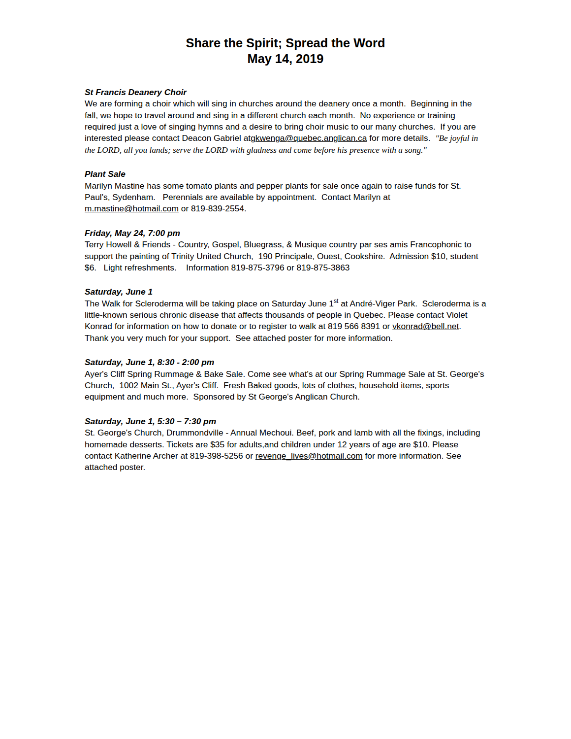Share the Spirit; Spread the Word
May 14, 2019
St Francis Deanery Choir
We are forming a choir which will sing in churches around the deanery once a month. Beginning in the fall, we hope to travel around and sing in a different church each month. No experience or training required just a love of singing hymns and a desire to bring choir music to our many churches. If you are interested please contact Deacon Gabriel atgkwenga@quebec.anglican.ca for more details. "Be joyful in the LORD, all you lands; serve the LORD with gladness and come before his presence with a song."
Plant Sale
Marilyn Mastine has some tomato plants and pepper plants for sale once again to raise funds for St. Paul's, Sydenham. Perennials are available by appointment. Contact Marilyn at m.mastine@hotmail.com or 819-839-2554.
Friday, May 24, 7:00 pm
Terry Howell & Friends - Country, Gospel, Bluegrass, & Musique country par ses amis Francophonic to support the painting of Trinity United Church, 190 Principale, Ouest, Cookshire. Admission $10, student $6. Light refreshments. Information 819-875-3796 or 819-875-3863
Saturday, June 1
The Walk for Scleroderma will be taking place on Saturday June 1st at André-Viger Park. Scleroderma is a little-known serious chronic disease that affects thousands of people in Quebec. Please contact Violet Konrad for information on how to donate or to register to walk at 819 566 8391 or vkonrad@bell.net. Thank you very much for your support. See attached poster for more information.
Saturday, June 1, 8:30 - 2:00 pm
Ayer's Cliff Spring Rummage & Bake Sale. Come see what's at our Spring Rummage Sale at St. George's Church, 1002 Main St., Ayer's Cliff. Fresh Baked goods, lots of clothes, household items, sports equipment and much more. Sponsored by St George's Anglican Church.
Saturday, June 1, 5:30 – 7:30 pm
St. George's Church, Drummondville - Annual Mechoui. Beef, pork and lamb with all the fixings, including homemade desserts. Tickets are $35 for adults,and children under 12 years of age are $10. Please contact Katherine Archer at 819-398-5256 or revenge_lives@hotmail.com for more information. See attached poster.